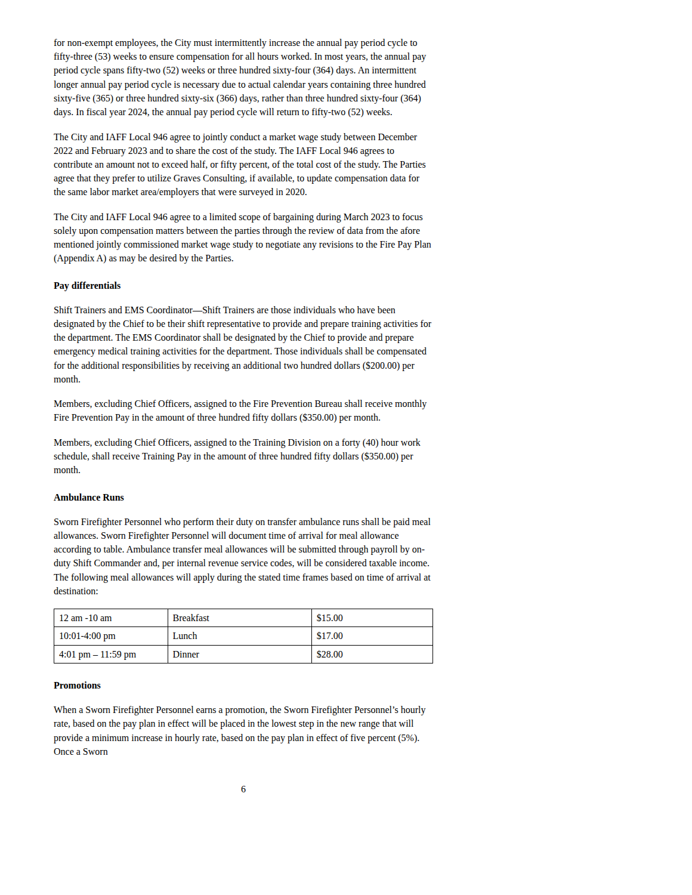for non-exempt employees, the City must intermittently increase the annual pay period cycle to fifty-three (53) weeks to ensure compensation for all hours worked. In most years, the annual pay period cycle spans fifty-two (52) weeks or three hundred sixty-four (364) days. An intermittent longer annual pay period cycle is necessary due to actual calendar years containing three hundred sixty-five (365) or three hundred sixty-six (366) days, rather than three hundred sixty-four (364) days. In fiscal year 2024, the annual pay period cycle will return to fifty-two (52) weeks.
The City and IAFF Local 946 agree to jointly conduct a market wage study between December 2022 and February 2023 and to share the cost of the study. The IAFF Local 946 agrees to contribute an amount not to exceed half, or fifty percent, of the total cost of the study. The Parties agree that they prefer to utilize Graves Consulting, if available, to update compensation data for the same labor market area/employers that were surveyed in 2020.
The City and IAFF Local 946 agree to a limited scope of bargaining during March 2023 to focus solely upon compensation matters between the parties through the review of data from the afore mentioned jointly commissioned market wage study to negotiate any revisions to the Fire Pay Plan (Appendix A) as may be desired by the Parties.
Pay differentials
Shift Trainers and EMS Coordinator—Shift Trainers are those individuals who have been designated by the Chief to be their shift representative to provide and prepare training activities for the department. The EMS Coordinator shall be designated by the Chief to provide and prepare emergency medical training activities for the department. Those individuals shall be compensated for the additional responsibilities by receiving an additional two hundred dollars ($200.00) per month.
Members, excluding Chief Officers, assigned to the Fire Prevention Bureau shall receive monthly Fire Prevention Pay in the amount of three hundred fifty dollars ($350.00) per month.
Members, excluding Chief Officers, assigned to the Training Division on a forty (40) hour work schedule, shall receive Training Pay in the amount of three hundred fifty dollars ($350.00) per month.
Ambulance Runs
Sworn Firefighter Personnel who perform their duty on transfer ambulance runs shall be paid meal allowances. Sworn Firefighter Personnel will document time of arrival for meal allowance according to table. Ambulance transfer meal allowances will be submitted through payroll by on-duty Shift Commander and, per internal revenue service codes, will be considered taxable income. The following meal allowances will apply during the stated time frames based on time of arrival at destination:
| 12 am -10 am | Breakfast | $15.00 |
| 10:01-4:00 pm | Lunch | $17.00 |
| 4:01 pm – 11:59 pm | Dinner | $28.00 |
Promotions
When a Sworn Firefighter Personnel earns a promotion, the Sworn Firefighter Personnel’s hourly rate, based on the pay plan in effect will be placed in the lowest step in the new range that will provide a minimum increase in hourly rate, based on the pay plan in effect of five percent (5%). Once a Sworn
6